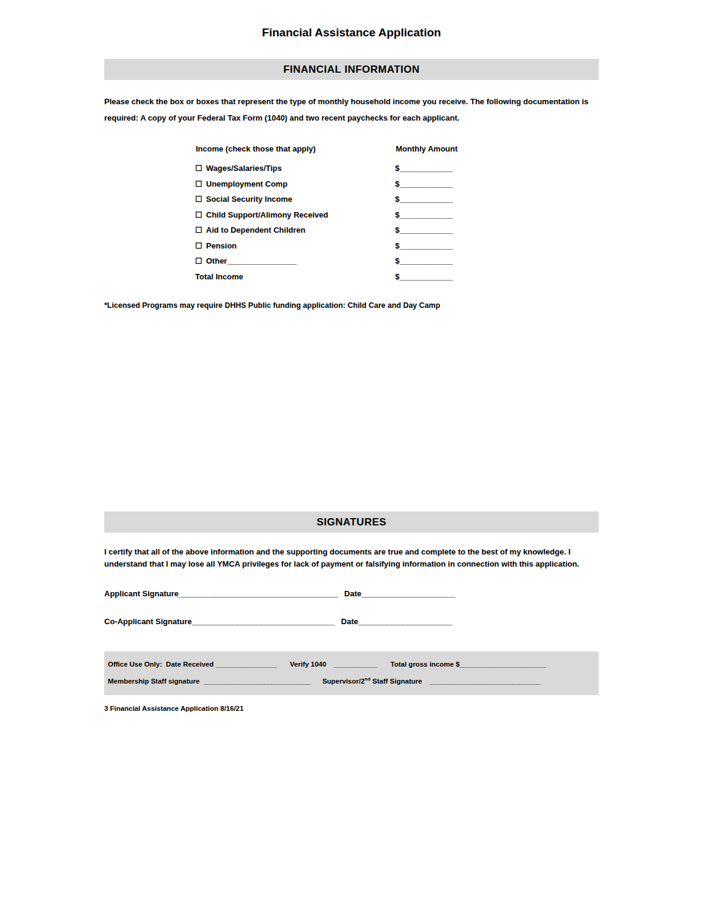Financial Assistance Application
FINANCIAL INFORMATION
Please check the box or boxes that represent the type of monthly household income you receive. The following documentation is required: A copy of your Federal Tax Form (1040) and two recent paychecks for each applicant.
| Income (check those that apply) | Monthly Amount |
| --- | --- |
| ☐ Wages/Salaries/Tips | $ _____________ |
| ☐ Unemployment Comp | $ _____________ |
| ☐ Social Security Income | $ _____________ |
| ☐ Child Support/Alimony Received | $ _____________ |
| ☐ Aid to Dependent Children | $ _____________ |
| ☐ Pension | $ _____________ |
| ☐ Other _________________ | $ _____________ |
| Total Income | $ _____________ |
*Licensed Programs may require DHHS Public funding application: Child Care and Day Camp
SIGNATURES
I certify that all of the above information and the supporting documents are true and complete to the best of my knowledge. I understand that I may lose all YMCA privileges for lack of payment or falsifying information in connection with this application.
Applicant Signature_______________________________________ Date_______________________
Co-Applicant Signature___________________________________ Date_______________________
Office Use Only: Date Received _________________ Verify 1040 ____________ Total gross income $________________________
Membership Staff signature ______________________________ Supervisor/2nd Staff Signature _______________________________
3 Financial Assistance Application 8/16/21